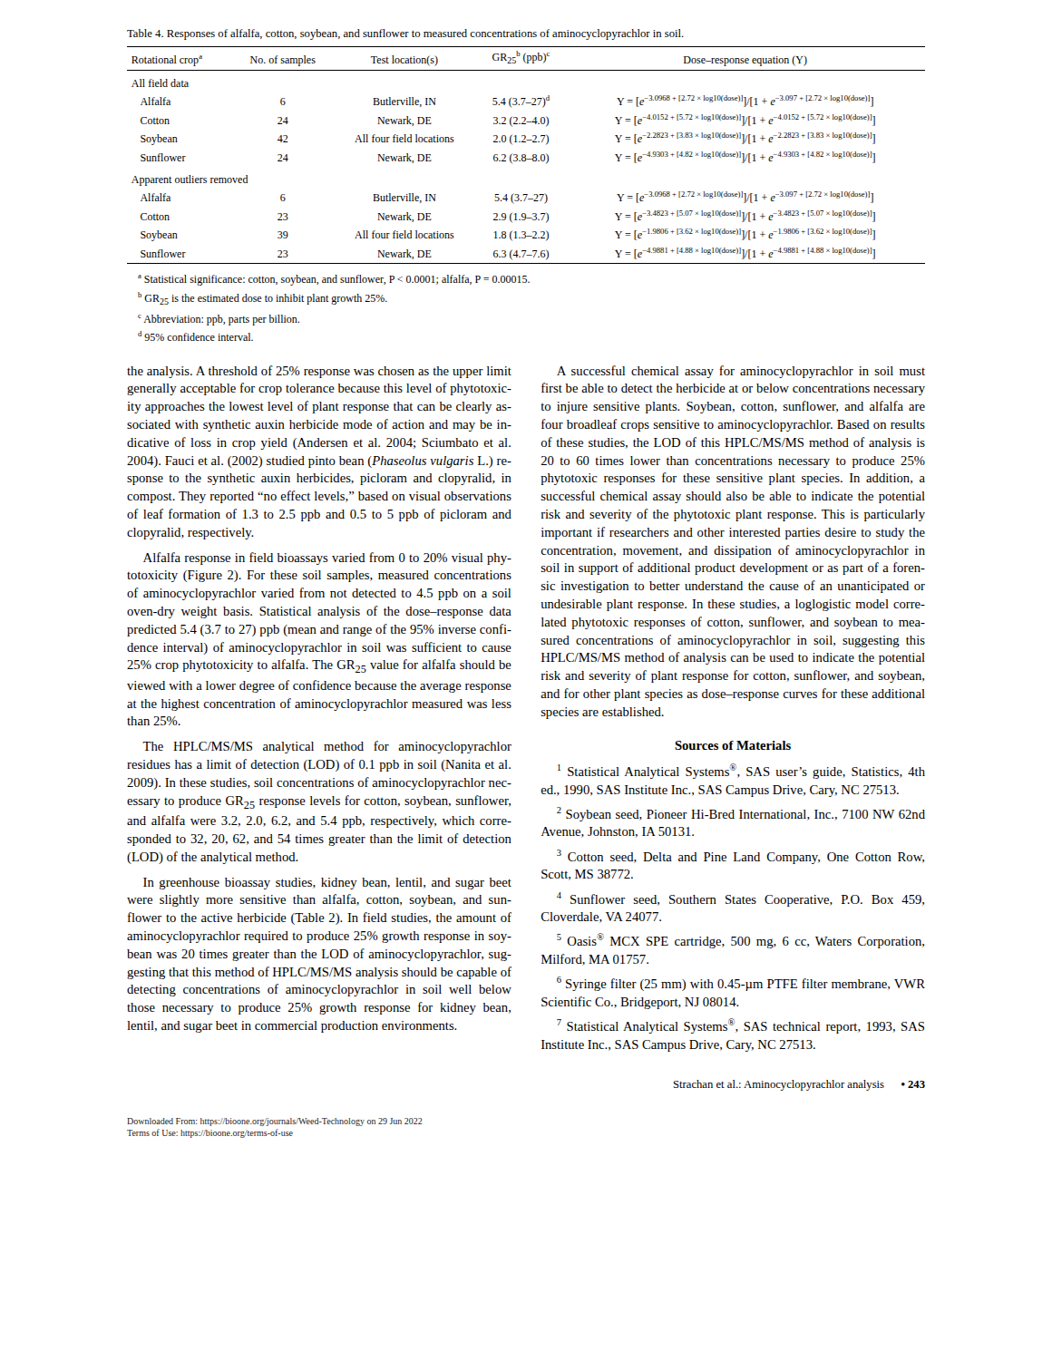Table 4. Responses of alfalfa, cotton, soybean, and sunflower to measured concentrations of aminocyclopyrachlor in soil.
| Rotational crop a | No. of samples | Test location(s) | GR 25 b (ppb) c | Dose–response equation (Y) |
| --- | --- | --- | --- | --- |
| All field data |
| Alfalfa | 6 | Butlerville, IN | 5.4 (3.7–27) d | Y = [ e −3.0968 + [2.72 × log10(dose)] ]/[1 + e −3.097 + [2.72 × log10(dose)] ] |
| Cotton | 24 | Newark, DE | 3.2 (2.2–4.0) | Y = [ e −4.0152 + [5.72 × log10(dose)] ]/[1 + e −4.0152 + [5.72 × log10(dose)] ] |
| Soybean | 42 | All four field locations | 2.0 (1.2–2.7) | Y = [ e −2.2823 + [3.83 × log10(dose)] ]/[1 + e −2.2823 + [3.83 × log10(dose)] ] |
| Sunflower | 24 | Newark, DE | 6.2 (3.8–8.0) | Y = [ e −4.9303 + [4.82 × log10(dose)] ]/[1 + e −4.9303 + [4.82 × log10(dose)] ] |
| Apparent outliers removed |
| Alfalfa | 6 | Butlerville, IN | 5.4 (3.7–27) | Y = [ e −3.0968 + [2.72 × log10(dose)] ]/[1 + e −3.097 + [2.72 × log10(dose)] ] |
| Cotton | 23 | Newark, DE | 2.9 (1.9–3.7) | Y = [ e −3.4823 + [5.07 × log10(dose)] ]/[1 + e −3.4823 + [5.07 × log10(dose)] ] |
| Soybean | 39 | All four field locations | 1.8 (1.3–2.2) | Y = [ e −1.9806 + [3.62 × log10(dose)] ]/[1 + e −1.9806 + [3.62 × log10(dose)] ] |
| Sunflower | 23 | Newark, DE | 6.3 (4.7–7.6) | Y = [ e −4.9881 + [4.88 × log10(dose)] ]/[1 + e −4.9881 + [4.88 × log10(dose)] ] |
a Statistical significance: cotton, soybean, and sunflower, P < 0.0001; alfalfa, P = 0.00015.
b GR25 is the estimated dose to inhibit plant growth 25%.
c Abbreviation: ppb, parts per billion.
d 95% confidence interval.
the analysis. A threshold of 25% response was chosen as the upper limit generally acceptable for crop tolerance because this level of phytotoxicity approaches the lowest level of plant response that can be clearly associated with synthetic auxin herbicide mode of action and may be indicative of loss in crop yield (Andersen et al. 2004; Sciumbato et al. 2004). Fauci et al. (2002) studied pinto bean (Phaseolus vulgaris L.) response to the synthetic auxin herbicides, picloram and clopyralid, in compost. They reported “no effect levels,” based on visual observations of leaf formation of 1.3 to 2.5 ppb and 0.5 to 5 ppb of picloram and clopyralid, respectively.
Alfalfa response in field bioassays varied from 0 to 20% visual phytotoxicity (Figure 2). For these soil samples, measured concentrations of aminocyclopyrachlor varied from not detected to 4.5 ppb on a soil oven-dry weight basis. Statistical analysis of the dose–response data predicted 5.4 (3.7 to 27) ppb (mean and range of the 95% inverse confidence interval) of aminocyclopyrachlor in soil was sufficient to cause 25% crop phytotoxicity to alfalfa. The GR25 value for alfalfa should be viewed with a lower degree of confidence because the average response at the highest concentration of aminocyclopyrachlor measured was less than 25%.
The HPLC/MS/MS analytical method for aminocyclopyrachlor residues has a limit of detection (LOD) of 0.1 ppb in soil (Nanita et al. 2009). In these studies, soil concentrations of aminocyclopyrachlor necessary to produce GR25 response levels for cotton, soybean, sunflower, and alfalfa were 3.2, 2.0, 6.2, and 5.4 ppb, respectively, which corresponded to 32, 20, 62, and 54 times greater than the limit of detection (LOD) of the analytical method.
In greenhouse bioassay studies, kidney bean, lentil, and sugar beet were slightly more sensitive than alfalfa, cotton, soybean, and sunflower to the active herbicide (Table 2). In field studies, the amount of aminocyclopyrachlor required to produce 25% growth response in soybean was 20 times greater than the LOD of aminocyclopyrachlor, suggesting that this method of HPLC/MS/MS analysis should be capable of detecting concentrations of aminocyclopyrachlor in soil well below those necessary to produce 25% growth response for kidney bean, lentil, and sugar beet in commercial production environments.
A successful chemical assay for aminocyclopyrachlor in soil must first be able to detect the herbicide at or below concentrations necessary to injure sensitive plants. Soybean, cotton, sunflower, and alfalfa are four broadleaf crops sensitive to aminocyclopyrachlor. Based on results of these studies, the LOD of this HPLC/MS/MS method of analysis is 20 to 60 times lower than concentrations necessary to produce 25% phytotoxic responses for these sensitive plant species. In addition, a successful chemical assay should also be able to indicate the potential risk and severity of the phytotoxic plant response. This is particularly important if researchers and other interested parties desire to study the concentration, movement, and dissipation of aminocyclopyrachlor in soil in support of additional product development or as part of a forensic investigation to better understand the cause of an unanticipated or undesirable plant response. In these studies, a loglogistic model correlated phytotoxic responses of cotton, sunflower, and soybean to measured concentrations of aminocyclopyrachlor in soil, suggesting this HPLC/MS/MS method of analysis can be used to indicate the potential risk and severity of plant response for cotton, sunflower, and soybean, and for other plant species as dose–response curves for these additional species are established.
Sources of Materials
1 Statistical Analytical Systems®, SAS user’s guide, Statistics, 4th ed., 1990, SAS Institute Inc., SAS Campus Drive, Cary, NC 27513.
2 Soybean seed, Pioneer Hi-Bred International, Inc., 7100 NW 62nd Avenue, Johnston, IA 50131.
3 Cotton seed, Delta and Pine Land Company, One Cotton Row, Scott, MS 38772.
4 Sunflower seed, Southern States Cooperative, P.O. Box 459, Cloverdale, VA 24077.
5 Oasis® MCX SPE cartridge, 500 mg, 6 cc, Waters Corporation, Milford, MA 01757.
6 Syringe filter (25 mm) with 0.45-µm PTFE filter membrane, VWR Scientific Co., Bridgeport, NJ 08014.
7 Statistical Analytical Systems®, SAS technical report, 1993, SAS Institute Inc., SAS Campus Drive, Cary, NC 27513.
Strachan et al.: Aminocyclopyrachlor analysis • 243
Downloaded From: https://bioone.org/journals/Weed-Technology on 29 Jun 2022
Terms of Use: https://bioone.org/terms-of-use